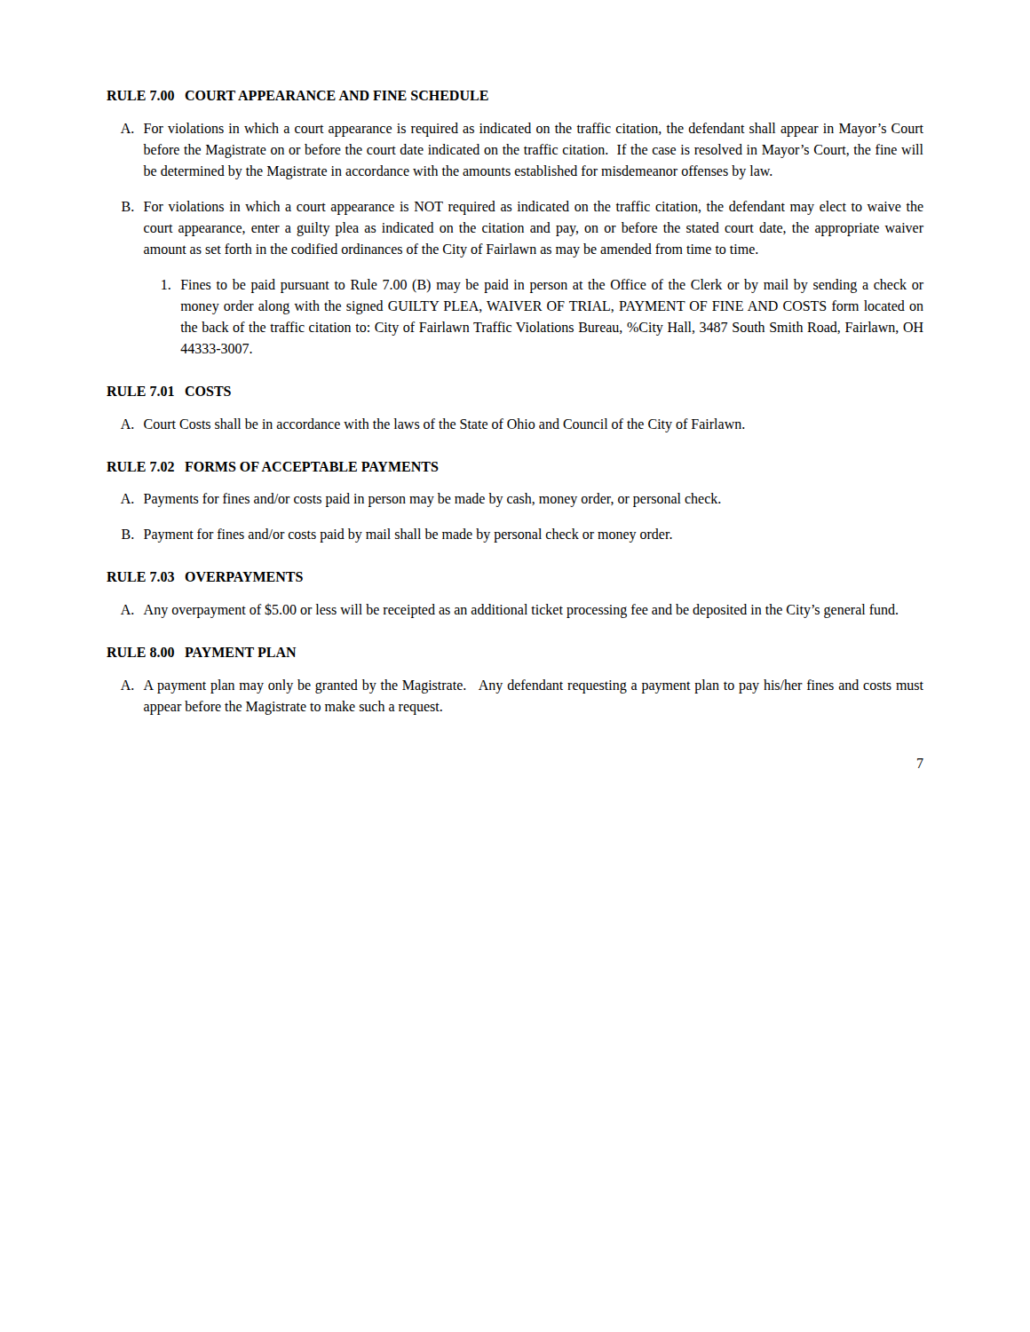RULE 7.00 COURT APPEARANCE AND FINE SCHEDULE
For violations in which a court appearance is required as indicated on the traffic citation, the defendant shall appear in Mayor’s Court before the Magistrate on or before the court date indicated on the traffic citation. If the case is resolved in Mayor’s Court, the fine will be determined by the Magistrate in accordance with the amounts established for misdemeanor offenses by law.
For violations in which a court appearance is NOT required as indicated on the traffic citation, the defendant may elect to waive the court appearance, enter a guilty plea as indicated on the citation and pay, on or before the stated court date, the appropriate waiver amount as set forth in the codified ordinances of the City of Fairlawn as may be amended from time to time.
Fines to be paid pursuant to Rule 7.00 (B) may be paid in person at the Office of the Clerk or by mail by sending a check or money order along with the signed GUILTY PLEA, WAIVER OF TRIAL, PAYMENT OF FINE AND COSTS form located on the back of the traffic citation to: City of Fairlawn Traffic Violations Bureau, %City Hall, 3487 South Smith Road, Fairlawn, OH 44333-3007.
RULE 7.01 COSTS
Court Costs shall be in accordance with the laws of the State of Ohio and Council of the City of Fairlawn.
RULE 7.02 FORMS OF ACCEPTABLE PAYMENTS
Payments for fines and/or costs paid in person may be made by cash, money order, or personal check.
Payment for fines and/or costs paid by mail shall be made by personal check or money order.
RULE 7.03 OVERPAYMENTS
Any overpayment of $5.00 or less will be receipted as an additional ticket processing fee and be deposited in the City’s general fund.
RULE 8.00 PAYMENT PLAN
A payment plan may only be granted by the Magistrate. Any defendant requesting a payment plan to pay his/her fines and costs must appear before the Magistrate to make such a request.
7